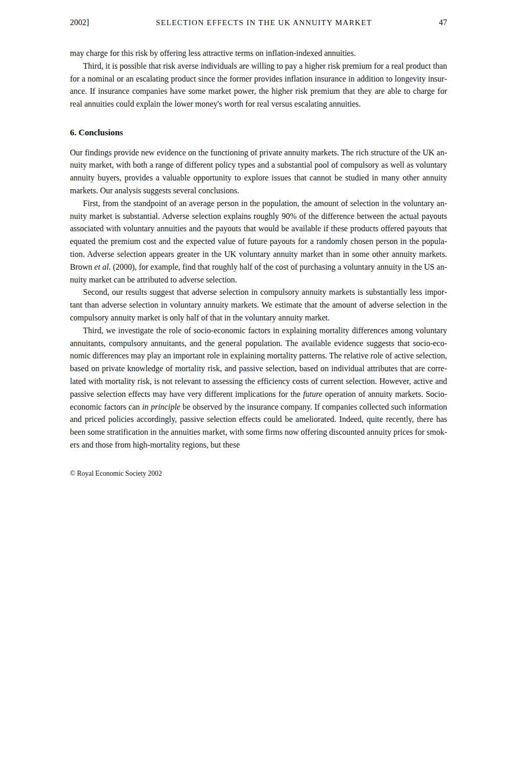2002] SELECTION EFFECTS IN THE UK ANNUITY MARKET 47
may charge for this risk by offering less attractive terms on inflation-indexed annuities.
Third, it is possible that risk averse individuals are willing to pay a higher risk premium for a real product than for a nominal or an escalating product since the former provides inflation insurance in addition to longevity insurance. If insurance companies have some market power, the higher risk premium that they are able to charge for real annuities could explain the lower money's worth for real versus escalating annuities.
6. Conclusions
Our findings provide new evidence on the functioning of private annuity markets. The rich structure of the UK annuity market, with both a range of different policy types and a substantial pool of compulsory as well as voluntary annuity buyers, provides a valuable opportunity to explore issues that cannot be studied in many other annuity markets. Our analysis suggests several conclusions.
First, from the standpoint of an average person in the population, the amount of selection in the voluntary annuity market is substantial. Adverse selection explains roughly 90% of the difference between the actual payouts associated with voluntary annuities and the payouts that would be available if these products offered payouts that equated the premium cost and the expected value of future payouts for a randomly chosen person in the population. Adverse selection appears greater in the UK voluntary annuity market than in some other annuity markets. Brown et al. (2000), for example, find that roughly half of the cost of purchasing a voluntary annuity in the US annuity market can be attributed to adverse selection.
Second, our results suggest that adverse selection in compulsory annuity markets is substantially less important than adverse selection in voluntary annuity markets. We estimate that the amount of adverse selection in the compulsory annuity market is only half of that in the voluntary annuity market.
Third, we investigate the role of socio-economic factors in explaining mortality differences among voluntary annuitants, compulsory annuitants, and the general population. The available evidence suggests that socio-economic differences may play an important role in explaining mortality patterns. The relative role of active selection, based on private knowledge of mortality risk, and passive selection, based on individual attributes that are correlated with mortality risk, is not relevant to assessing the efficiency costs of current selection. However, active and passive selection effects may have very different implications for the future operation of annuity markets. Socio-economic factors can in principle be observed by the insurance company. If companies collected such information and priced policies accordingly, passive selection effects could be ameliorated. Indeed, quite recently, there has been some stratification in the annuities market, with some firms now offering discounted annuity prices for smokers and those from high-mortality regions, but these
© Royal Economic Society 2002